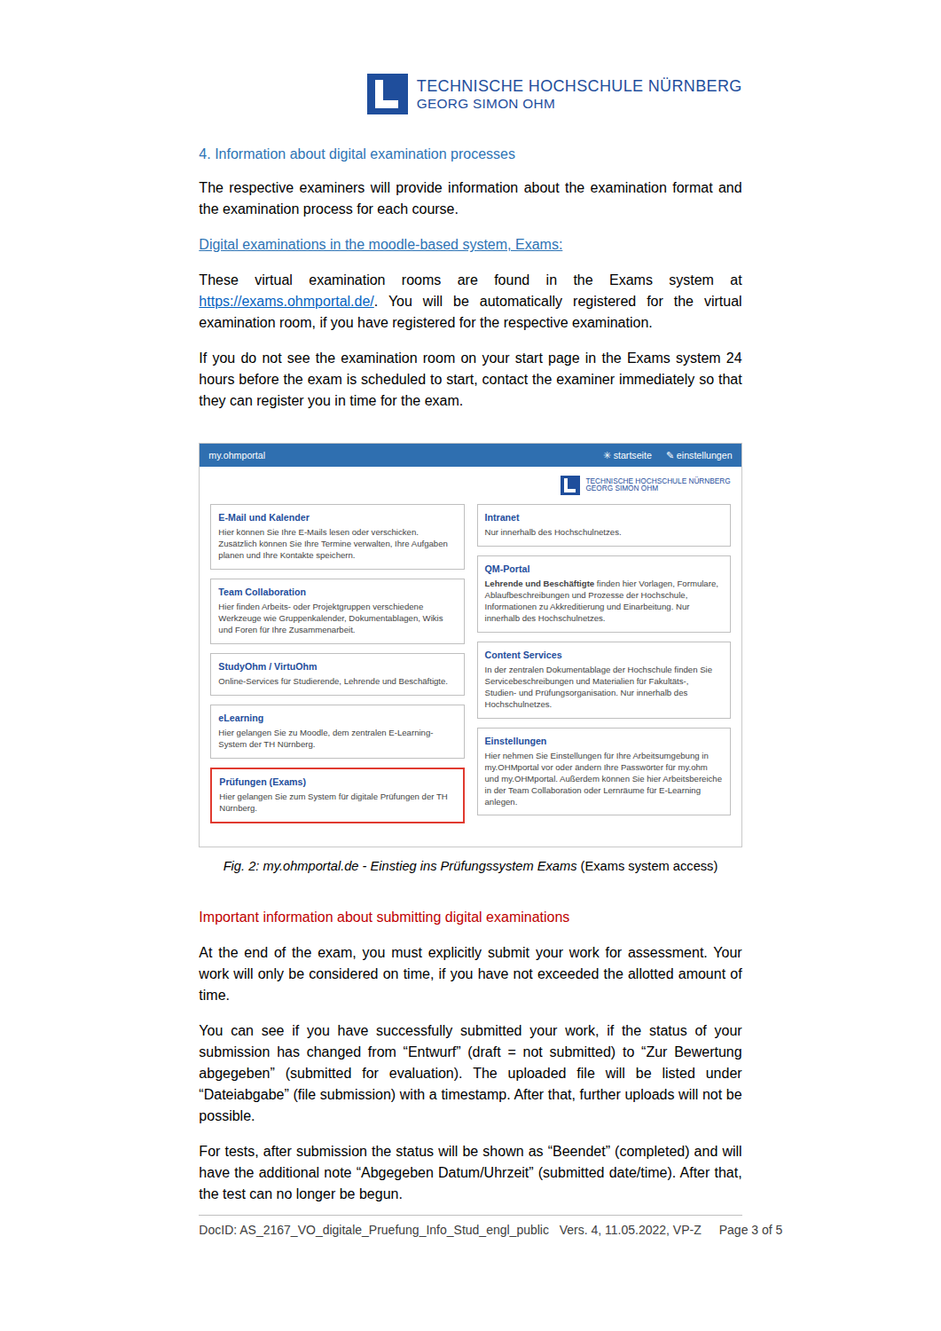TECHNISCHE HOCHSCHULE NÜRNBERG
GEORG SIMON OHM
4. Information about digital examination processes
The respective examiners will provide information about the examination format and the examination process for each course.
Digital examinations in the moodle-based system, Exams:
These virtual examination rooms are found in the Exams system at https://exams.ohmportal.de/. You will be automatically registered for the virtual examination room, if you have registered for the respective examination.
If you do not see the examination room on your start page in the Exams system 24 hours before the exam is scheduled to start, contact the examiner immediately so that they can register you in time for the exam.
my.ohmportal
✳ startseite✎ einstellungen
TECHNISCHE HOCHSCHULE NÜRNBERG
GEORG SIMON OHM
E-Mail und Kalender
Hier können Sie Ihre E-Mails lesen oder verschicken. Zusätzlich können Sie Ihre Termine verwalten, Ihre Aufgaben planen und Ihre Kontakte speichern.
Team Collaboration
Hier finden Arbeits- oder Projektgruppen verschiedene Werkzeuge wie Gruppenkalender, Dokumentablagen, Wikis und Foren für Ihre Zusammenarbeit.
StudyOhm / VirtuOhm
Online-Services für Studierende, Lehrende und Beschäftigte.
eLearning
Hier gelangen Sie zu Moodle, dem zentralen E-Learning-System der TH Nürnberg.
Prüfungen (Exams)
Hier gelangen Sie zum System für digitale Prüfungen der TH Nürnberg.
Intranet
Nur innerhalb des Hochschulnetzes.
QM-Portal
Lehrende und Beschäftigte finden hier Vorlagen, Formulare, Ablaufbeschreibungen und Prozesse der Hochschule, Informationen zu Akkreditierung und Einarbeitung. Nur innerhalb des Hochschulnetzes.
Content Services
In der zentralen Dokumentablage der Hochschule finden Sie Servicebeschreibungen und Materialien für Fakultäts-, Studien- und Prüfungsorganisation. Nur innerhalb des Hochschulnetzes.
Einstellungen
Hier nehmen Sie Einstellungen für Ihre Arbeitsumgebung in my.OHMportal vor oder ändern Ihre Passwörter für my.ohm und my.OHMportal. Außerdem können Sie hier Arbeitsbereiche in der Team Collaboration oder Lernräume für E-Learning anlegen.
Fig. 2: my.ohmportal.de - Einstieg ins Prüfungssystem Exams (Exams system access)
Important information about submitting digital examinations
At the end of the exam, you must explicitly submit your work for assessment. Your work will only be considered on time, if you have not exceeded the allotted amount of time.
You can see if you have successfully submitted your work, if the status of your submission has changed from “Entwurf” (draft = not submitted) to “Zur Bewertung abgegeben” (submitted for evaluation). The uploaded file will be listed under “Dateiabgabe” (file submission) with a timestamp. After that, further uploads will not be possible.
For tests, after submission the status will be shown as “Beendet” (completed) and will have the additional note “Abgegeben Datum/Uhrzeit” (submitted date/time). After that, the test can no longer be begun.
DocID: AS_2167_VO_digitale_Pruefung_Info_Stud_engl_public Vers. 4, 11.05.2022, VP-Z
Page 3 of 5